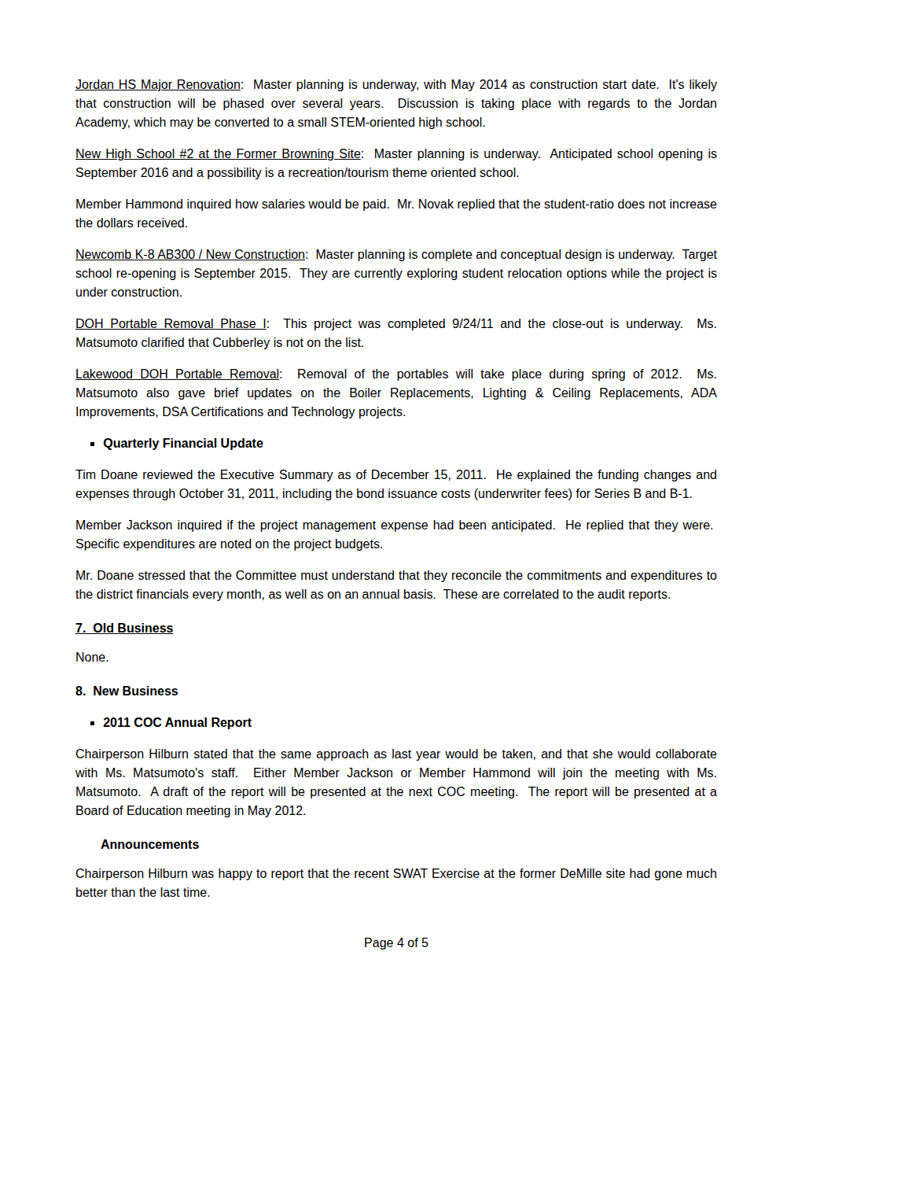Jordan HS Major Renovation: Master planning is underway, with May 2014 as construction start date. It's likely that construction will be phased over several years. Discussion is taking place with regards to the Jordan Academy, which may be converted to a small STEM-oriented high school.
New High School #2 at the Former Browning Site: Master planning is underway. Anticipated school opening is September 2016 and a possibility is a recreation/tourism theme oriented school.
Member Hammond inquired how salaries would be paid. Mr. Novak replied that the student-ratio does not increase the dollars received.
Newcomb K-8 AB300 / New Construction: Master planning is complete and conceptual design is underway. Target school re-opening is September 2015. They are currently exploring student relocation options while the project is under construction.
DOH Portable Removal Phase I: This project was completed 9/24/11 and the close-out is underway. Ms. Matsumoto clarified that Cubberley is not on the list.
Lakewood DOH Portable Removal: Removal of the portables will take place during spring of 2012. Ms. Matsumoto also gave brief updates on the Boiler Replacements, Lighting & Ceiling Replacements, ADA Improvements, DSA Certifications and Technology projects.
Quarterly Financial Update
Tim Doane reviewed the Executive Summary as of December 15, 2011. He explained the funding changes and expenses through October 31, 2011, including the bond issuance costs (underwriter fees) for Series B and B-1.
Member Jackson inquired if the project management expense had been anticipated. He replied that they were. Specific expenditures are noted on the project budgets.
Mr. Doane stressed that the Committee must understand that they reconcile the commitments and expenditures to the district financials every month, as well as on an annual basis. These are correlated to the audit reports.
7. Old Business
None.
8. New Business
2011 COC Annual Report
Chairperson Hilburn stated that the same approach as last year would be taken, and that she would collaborate with Ms. Matsumoto's staff. Either Member Jackson or Member Hammond will join the meeting with Ms. Matsumoto. A draft of the report will be presented at the next COC meeting. The report will be presented at a Board of Education meeting in May 2012.
Announcements
Chairperson Hilburn was happy to report that the recent SWAT Exercise at the former DeMille site had gone much better than the last time.
Page 4 of 5